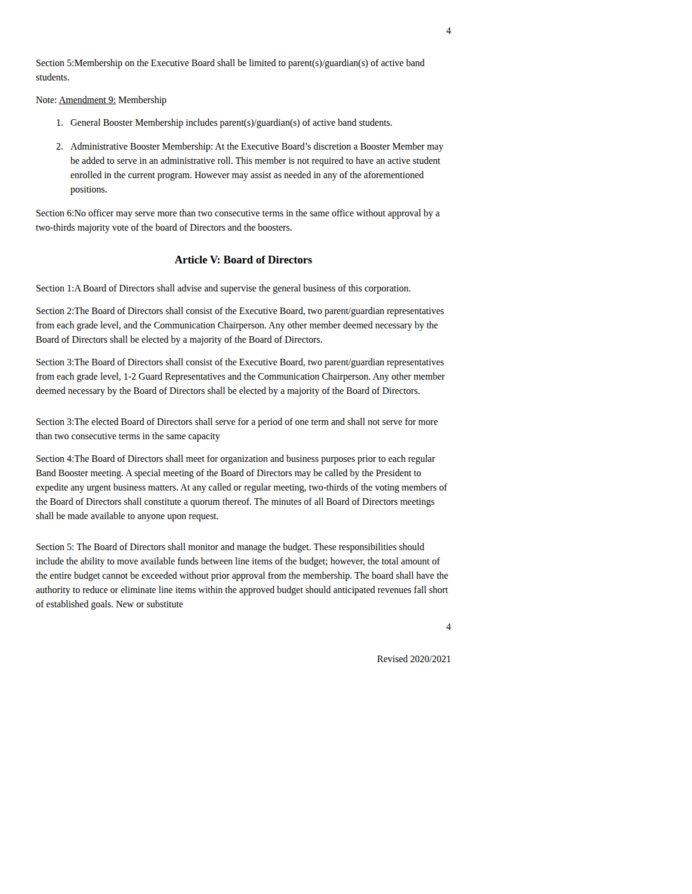4
Section 5:Membership on the Executive Board shall be limited to parent(s)/guardian(s) of active band students.
Note: Amendment 9: Membership
General Booster Membership includes parent(s)/guardian(s) of active band students.
Administrative Booster Membership: At the Executive Board’s discretion a Booster Member may be added to serve in an administrative roll. This member is not required to have an active student enrolled in the current program. However may assist as needed in any of the aforementioned positions.
Section 6:No officer may serve more than two consecutive terms in the same office without approval by a two-thirds majority vote of the board of Directors and the boosters.
Article V: Board of Directors
Section 1:A Board of Directors shall advise and supervise the general business of this corporation.
Section 2:The Board of Directors shall consist of the Executive Board, two parent/guardian representatives from each grade level, and the Communication Chairperson. Any other member deemed necessary by the Board of Directors shall be elected by a majority of the Board of Directors.
Section 3:The Board of Directors shall consist of the Executive Board, two parent/guardian representatives from each grade level, 1-2 Guard Representatives and the Communication Chairperson. Any other member deemed necessary by the Board of Directors shall be elected by a majority of the Board of Directors.
Section 3:The elected Board of Directors shall serve for a period of one term and shall not serve for more than two consecutive terms in the same capacity
Section 4:The Board of Directors shall meet for organization and business purposes prior to each regular Band Booster meeting. A special meeting of the Board of Directors may be called by the President to expedite any urgent business matters. At any called or regular meeting, two-thirds of the voting members of the Board of Directors shall constitute a quorum thereof. The minutes of all Board of Directors meetings shall be made available to anyone upon request.
Section 5: The Board of Directors shall monitor and manage the budget. These responsibilities should include the ability to move available funds between line items of the budget; however, the total amount of the entire budget cannot be exceeded without prior approval from the membership. The board shall have the authority to reduce or eliminate line items within the approved budget should anticipated revenues fall short of established goals. New or substitute
4
Revised 2020/2021